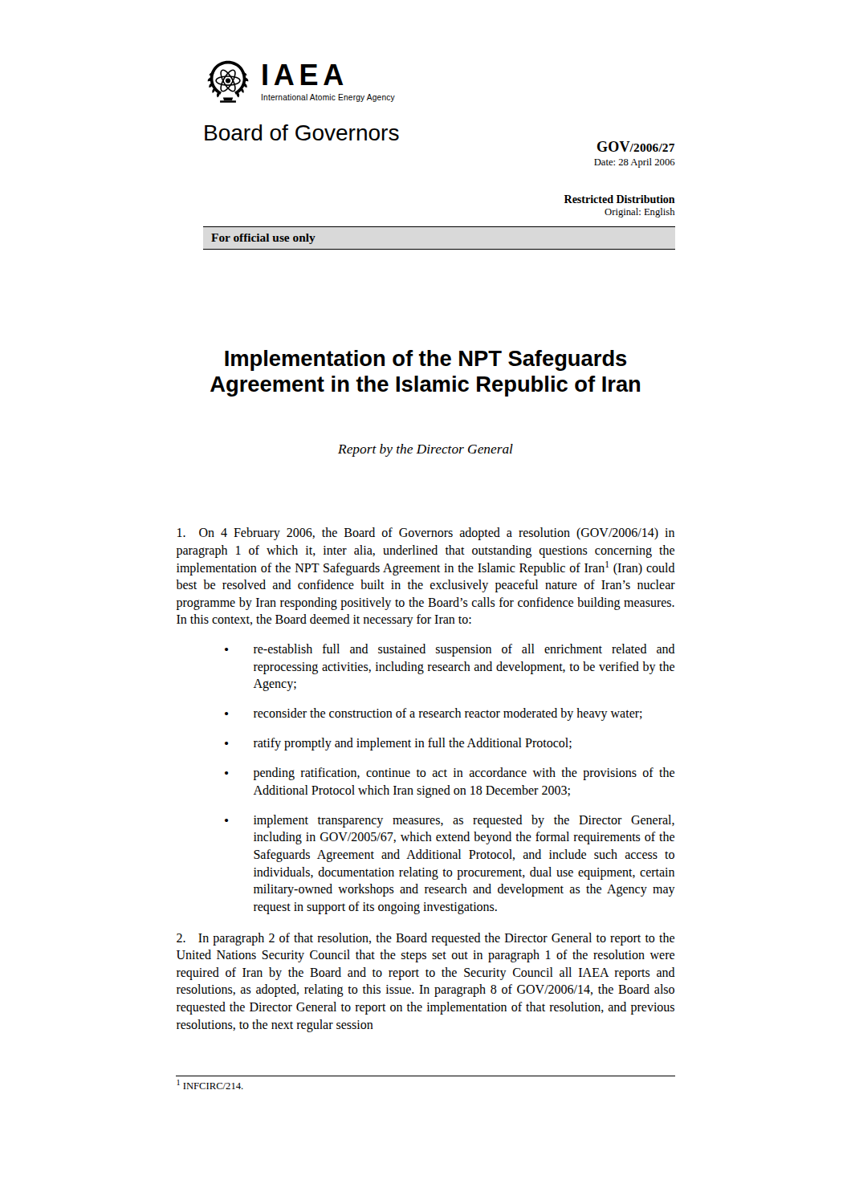IAEA
International Atomic Energy Agency
Board of Governors
GOV/2006/27
Date: 28 April 2006
Restricted Distribution
Original: English
For official use only
Implementation of the NPT Safeguards
Agreement in the Islamic Republic of Iran
Report by the Director General
1. On 4 February 2006, the Board of Governors adopted a resolution (GOV/2006/14) in paragraph 1 of which it, inter alia, underlined that outstanding questions concerning the implementation of the NPT Safeguards Agreement in the Islamic Republic of Iran1 (Iran) could best be resolved and confidence built in the exclusively peaceful nature of Iran’s nuclear programme by Iran responding positively to the Board’s calls for confidence building measures. In this context, the Board deemed it necessary for Iran to:
re-establish full and sustained suspension of all enrichment related and reprocessing activities, including research and development, to be verified by the Agency;
reconsider the construction of a research reactor moderated by heavy water;
ratify promptly and implement in full the Additional Protocol;
pending ratification, continue to act in accordance with the provisions of the Additional Protocol which Iran signed on 18 December 2003;
implement transparency measures, as requested by the Director General, including in GOV/2005/67, which extend beyond the formal requirements of the Safeguards Agreement and Additional Protocol, and include such access to individuals, documentation relating to procurement, dual use equipment, certain military-owned workshops and research and development as the Agency may request in support of its ongoing investigations.
2. In paragraph 2 of that resolution, the Board requested the Director General to report to the United Nations Security Council that the steps set out in paragraph 1 of the resolution were required of Iran by the Board and to report to the Security Council all IAEA reports and resolutions, as adopted, relating to this issue. In paragraph 8 of GOV/2006/14, the Board also requested the Director General to report on the implementation of that resolution, and previous resolutions, to the next regular session
1 INFCIRC/214.